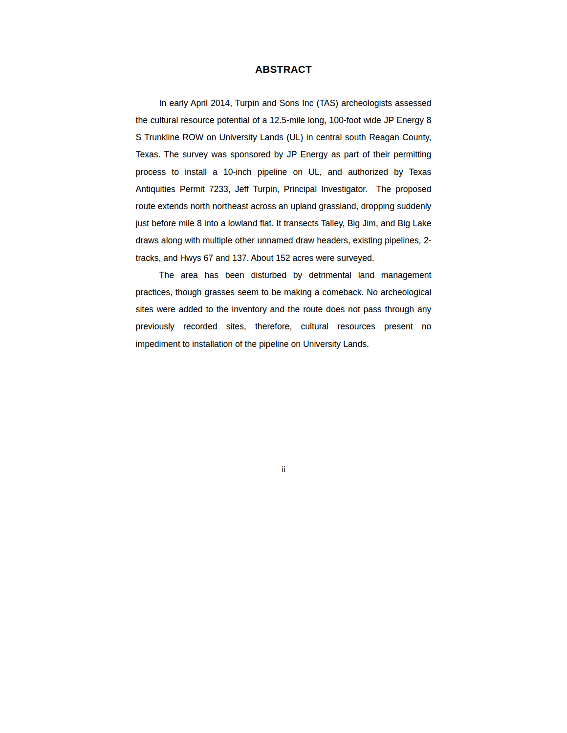ABSTRACT
In early April 2014, Turpin and Sons Inc (TAS) archeologists assessed the cultural resource potential of a 12.5-mile long, 100-foot wide JP Energy 8 S Trunkline ROW on University Lands (UL) in central south Reagan County, Texas. The survey was sponsored by JP Energy as part of their permitting process to install a 10-inch pipeline on UL, and authorized by Texas Antiquities Permit 7233, Jeff Turpin, Principal Investigator. The proposed route extends north northeast across an upland grassland, dropping suddenly just before mile 8 into a lowland flat. It transects Talley, Big Jim, and Big Lake draws along with multiple other unnamed draw headers, existing pipelines, 2-tracks, and Hwys 67 and 137. About 152 acres were surveyed.
The area has been disturbed by detrimental land management practices, though grasses seem to be making a comeback. No archeological sites were added to the inventory and the route does not pass through any previously recorded sites, therefore, cultural resources present no impediment to installation of the pipeline on University Lands.
ii